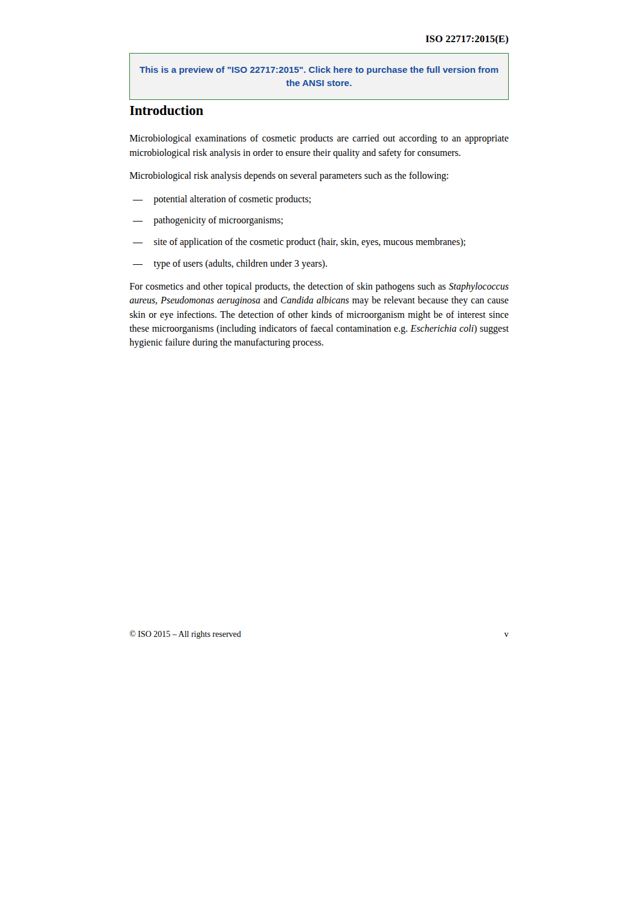ISO 22717:2015(E)
This is a preview of "ISO 22717:2015". Click here to purchase the full version from the ANSI store.
Introduction
Microbiological examinations of cosmetic products are carried out according to an appropriate microbiological risk analysis in order to ensure their quality and safety for consumers.
Microbiological risk analysis depends on several parameters such as the following:
potential alteration of cosmetic products;
pathogenicity of microorganisms;
site of application of the cosmetic product (hair, skin, eyes, mucous membranes);
type of users (adults, children under 3 years).
For cosmetics and other topical products, the detection of skin pathogens such as Staphylococcus aureus, Pseudomonas aeruginosa and Candida albicans may be relevant because they can cause skin or eye infections. The detection of other kinds of microorganism might be of interest since these microorganisms (including indicators of faecal contamination e.g. Escherichia coli) suggest hygienic failure during the manufacturing process.
© ISO 2015 – All rights reserved v